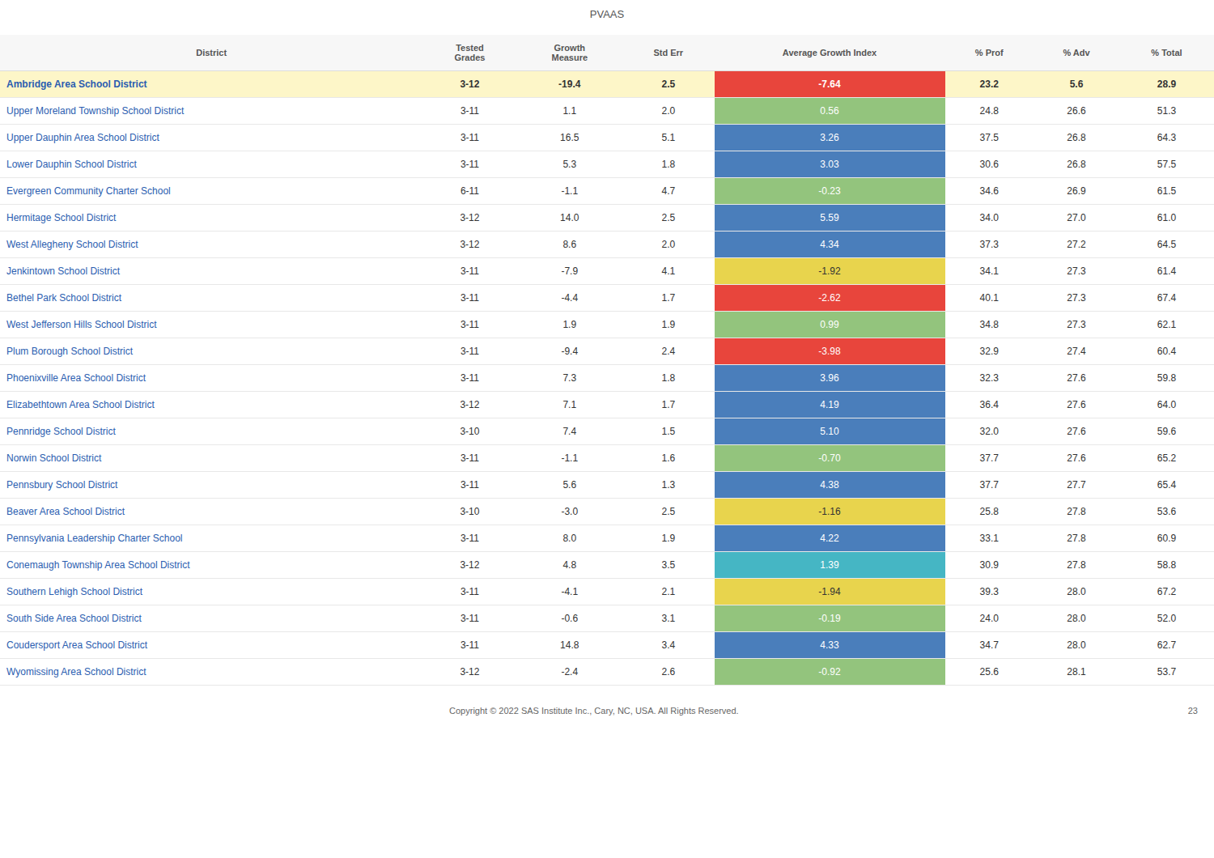PVAAS
| District | Tested Grades | Growth Measure | Std Err | Average Growth Index | % Prof | % Adv | % Total |
| --- | --- | --- | --- | --- | --- | --- | --- |
| Ambridge Area School District | 3-12 | -19.4 | 2.5 | -7.64 | 23.2 | 5.6 | 28.9 |
| Upper Moreland Township School District | 3-11 | 1.1 | 2.0 | 0.56 | 24.8 | 26.6 | 51.3 |
| Upper Dauphin Area School District | 3-11 | 16.5 | 5.1 | 3.26 | 37.5 | 26.8 | 64.3 |
| Lower Dauphin School District | 3-11 | 5.3 | 1.8 | 3.03 | 30.6 | 26.8 | 57.5 |
| Evergreen Community Charter School | 6-11 | -1.1 | 4.7 | -0.23 | 34.6 | 26.9 | 61.5 |
| Hermitage School District | 3-12 | 14.0 | 2.5 | 5.59 | 34.0 | 27.0 | 61.0 |
| West Allegheny School District | 3-12 | 8.6 | 2.0 | 4.34 | 37.3 | 27.2 | 64.5 |
| Jenkintown School District | 3-11 | -7.9 | 4.1 | -1.92 | 34.1 | 27.3 | 61.4 |
| Bethel Park School District | 3-11 | -4.4 | 1.7 | -2.62 | 40.1 | 27.3 | 67.4 |
| West Jefferson Hills School District | 3-11 | 1.9 | 1.9 | 0.99 | 34.8 | 27.3 | 62.1 |
| Plum Borough School District | 3-11 | -9.4 | 2.4 | -3.98 | 32.9 | 27.4 | 60.4 |
| Phoenixville Area School District | 3-11 | 7.3 | 1.8 | 3.96 | 32.3 | 27.6 | 59.8 |
| Elizabethtown Area School District | 3-12 | 7.1 | 1.7 | 4.19 | 36.4 | 27.6 | 64.0 |
| Pennridge School District | 3-10 | 7.4 | 1.5 | 5.10 | 32.0 | 27.6 | 59.6 |
| Norwin School District | 3-11 | -1.1 | 1.6 | -0.70 | 37.7 | 27.6 | 65.2 |
| Pennsbury School District | 3-11 | 5.6 | 1.3 | 4.38 | 37.7 | 27.7 | 65.4 |
| Beaver Area School District | 3-10 | -3.0 | 2.5 | -1.16 | 25.8 | 27.8 | 53.6 |
| Pennsylvania Leadership Charter School | 3-11 | 8.0 | 1.9 | 4.22 | 33.1 | 27.8 | 60.9 |
| Conemaugh Township Area School District | 3-12 | 4.8 | 3.5 | 1.39 | 30.9 | 27.8 | 58.8 |
| Southern Lehigh School District | 3-11 | -4.1 | 2.1 | -1.94 | 39.3 | 28.0 | 67.2 |
| South Side Area School District | 3-11 | -0.6 | 3.1 | -0.19 | 24.0 | 28.0 | 52.0 |
| Coudersport Area School District | 3-11 | 14.8 | 3.4 | 4.33 | 34.7 | 28.0 | 62.7 |
| Wyomissing Area School District | 3-12 | -2.4 | 2.6 | -0.92 | 25.6 | 28.1 | 53.7 |
Copyright © 2022 SAS Institute Inc., Cary, NC, USA. All Rights Reserved. 23